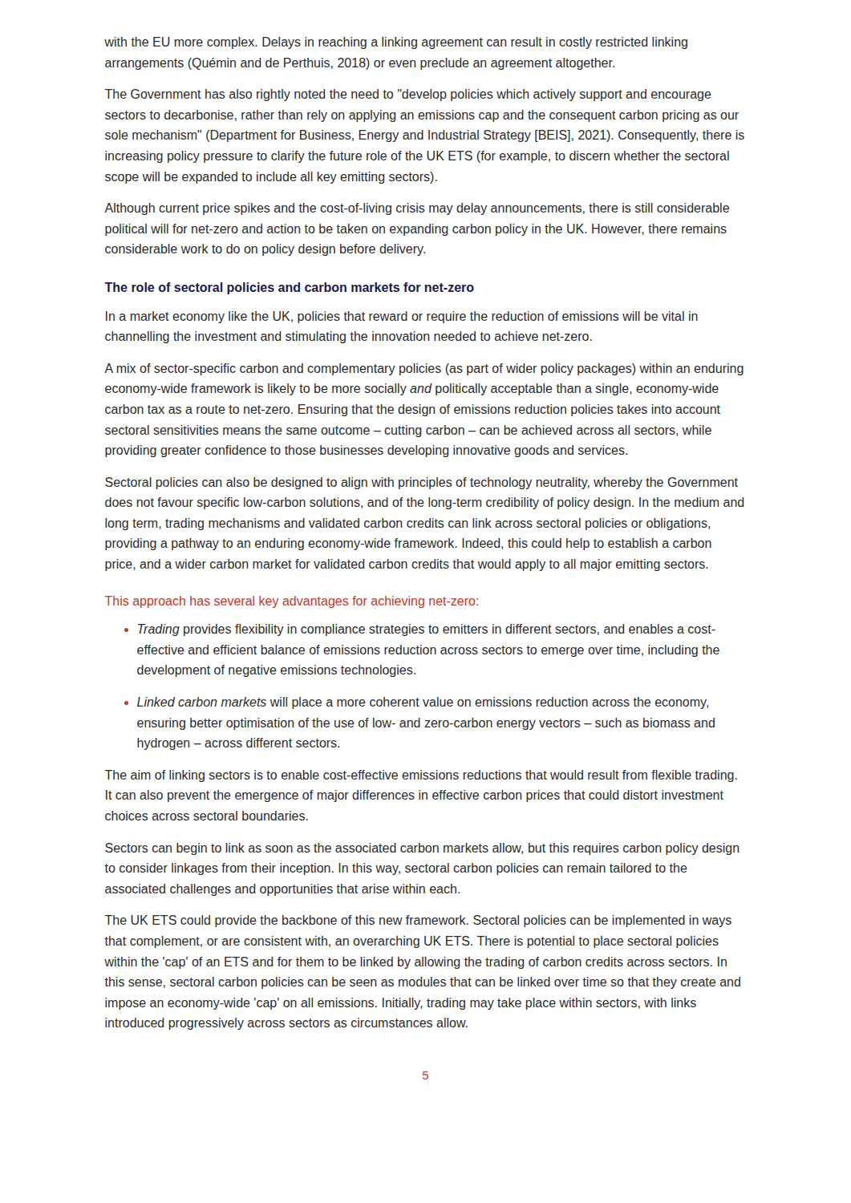with the EU more complex. Delays in reaching a linking agreement can result in costly restricted linking arrangements (Quémin and de Perthuis, 2018) or even preclude an agreement altogether.
The Government has also rightly noted the need to "develop policies which actively support and encourage sectors to decarbonise, rather than rely on applying an emissions cap and the consequent carbon pricing as our sole mechanism" (Department for Business, Energy and Industrial Strategy [BEIS], 2021). Consequently, there is increasing policy pressure to clarify the future role of the UK ETS (for example, to discern whether the sectoral scope will be expanded to include all key emitting sectors).
Although current price spikes and the cost-of-living crisis may delay announcements, there is still considerable political will for net-zero and action to be taken on expanding carbon policy in the UK. However, there remains considerable work to do on policy design before delivery.
The role of sectoral policies and carbon markets for net-zero
In a market economy like the UK, policies that reward or require the reduction of emissions will be vital in channelling the investment and stimulating the innovation needed to achieve net-zero.
A mix of sector-specific carbon and complementary policies (as part of wider policy packages) within an enduring economy-wide framework is likely to be more socially and politically acceptable than a single, economy-wide carbon tax as a route to net-zero. Ensuring that the design of emissions reduction policies takes into account sectoral sensitivities means the same outcome – cutting carbon – can be achieved across all sectors, while providing greater confidence to those businesses developing innovative goods and services.
Sectoral policies can also be designed to align with principles of technology neutrality, whereby the Government does not favour specific low-carbon solutions, and of the long-term credibility of policy design. In the medium and long term, trading mechanisms and validated carbon credits can link across sectoral policies or obligations, providing a pathway to an enduring economy-wide framework. Indeed, this could help to establish a carbon price, and a wider carbon market for validated carbon credits that would apply to all major emitting sectors.
This approach has several key advantages for achieving net-zero:
Trading provides flexibility in compliance strategies to emitters in different sectors, and enables a cost-effective and efficient balance of emissions reduction across sectors to emerge over time, including the development of negative emissions technologies.
Linked carbon markets will place a more coherent value on emissions reduction across the economy, ensuring better optimisation of the use of low- and zero-carbon energy vectors – such as biomass and hydrogen – across different sectors.
The aim of linking sectors is to enable cost-effective emissions reductions that would result from flexible trading. It can also prevent the emergence of major differences in effective carbon prices that could distort investment choices across sectoral boundaries.
Sectors can begin to link as soon as the associated carbon markets allow, but this requires carbon policy design to consider linkages from their inception. In this way, sectoral carbon policies can remain tailored to the associated challenges and opportunities that arise within each.
The UK ETS could provide the backbone of this new framework. Sectoral policies can be implemented in ways that complement, or are consistent with, an overarching UK ETS. There is potential to place sectoral policies within the 'cap' of an ETS and for them to be linked by allowing the trading of carbon credits across sectors. In this sense, sectoral carbon policies can be seen as modules that can be linked over time so that they create and impose an economy-wide 'cap' on all emissions. Initially, trading may take place within sectors, with links introduced progressively across sectors as circumstances allow.
5